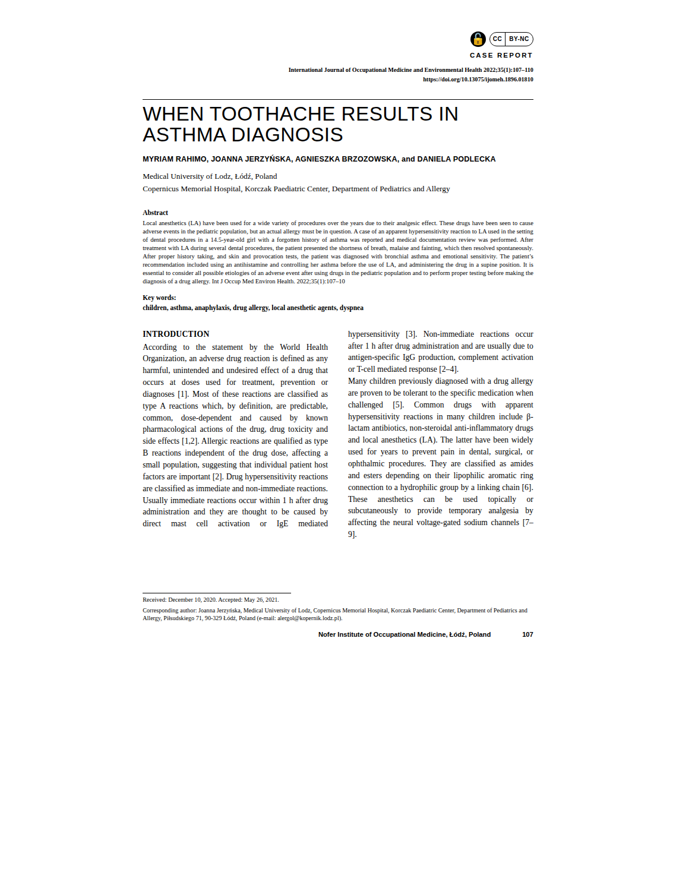🔓 CC BY-NC
CASE REPORT
International Journal of Occupational Medicine and Environmental Health 2022;35(1):107–110
https://doi.org/10.13075/ijomeh.1896.01810
WHEN TOOTHACHE RESULTS IN ASTHMA DIAGNOSIS
MYRIAM RAHIMO, JOANNA JERZYŃSKA, AGNIESZKA BRZOZOWSKA, and DANIELA PODLECKA
Medical University of Lodz, Łódź, Poland
Copernicus Memorial Hospital, Korczak Paediatric Center, Department of Pediatrics and Allergy
Abstract
Local anesthetics (LA) have been used for a wide variety of procedures over the years due to their analgesic effect. These drugs have been seen to cause adverse events in the pediatric population, but an actual allergy must be in question. A case of an apparent hypersensitivity reaction to LA used in the setting of dental procedures in a 14.5-year-old girl with a forgotten history of asthma was reported and medical documentation review was performed. After treatment with LA during several dental procedures, the patient presented the shortness of breath, malaise and fainting, which then resolved spontaneously. After proper history taking, and skin and provocation tests, the patient was diagnosed with bronchial asthma and emotional sensitivity. The patient’s recommendation included using an antihistamine and controlling her asthma before the use of LA, and administering the drug in a supine position. It is essential to consider all possible etiologies of an adverse event after using drugs in the pediatric population and to perform proper testing before making the diagnosis of a drug allergy. Int J Occup Med Environ Health. 2022;35(1):107–10
Key words:
children, asthma, anaphylaxis, drug allergy, local anesthetic agents, dyspnea
INTRODUCTION
According to the statement by the World Health Organization, an adverse drug reaction is defined as any harmful, unintended and undesired effect of a drug that occurs at doses used for treatment, prevention or diagnoses [1]. Most of these reactions are classified as type A reactions which, by definition, are predictable, common, dose-dependent and caused by known pharmacological actions of the drug, drug toxicity and side effects [1,2]. Allergic reactions are qualified as type B reactions independent of the drug dose, affecting a small population, suggesting that individual patient host factors are important [2]. Drug hypersensitivity reactions are classified as immediate and non-immediate reactions. Usually immediate reactions occur within 1 h after drug administration and they are thought to be caused by direct mast cell activation or IgE mediated hypersensitivity [3]. Non-immediate reactions occur after 1 h after drug administration and are usually due to antigen-specific IgG production, complement activation or T-cell mediated response [2–4].
Many children previously diagnosed with a drug allergy are proven to be tolerant to the specific medication when challenged [5]. Common drugs with apparent hypersensitivity reactions in many children include β-lactam antibiotics, non-steroidal anti-inflammatory drugs and local anesthetics (LA). The latter have been widely used for years to prevent pain in dental, surgical, or ophthalmic procedures. They are classified as amides and esters depending on their lipophilic aromatic ring connection to a hydrophilic group by a linking chain [6]. These anesthetics can be used topically or subcutaneously to provide temporary analgesia by affecting the neural voltage-gated sodium channels [7–9].
Received: December 10, 2020. Accepted: May 26, 2021.
Corresponding author: Joanna Jerzyńska, Medical University of Lodz, Copernicus Memorial Hospital, Korczak Paediatric Center, Department of Pediatrics and Allergy, Piłsudskiego 71, 90-329 Łódź, Poland (e-mail: alergol@kopernik.lodz.pl).
Nofer Institute of Occupational Medicine, Łódź, Poland 107